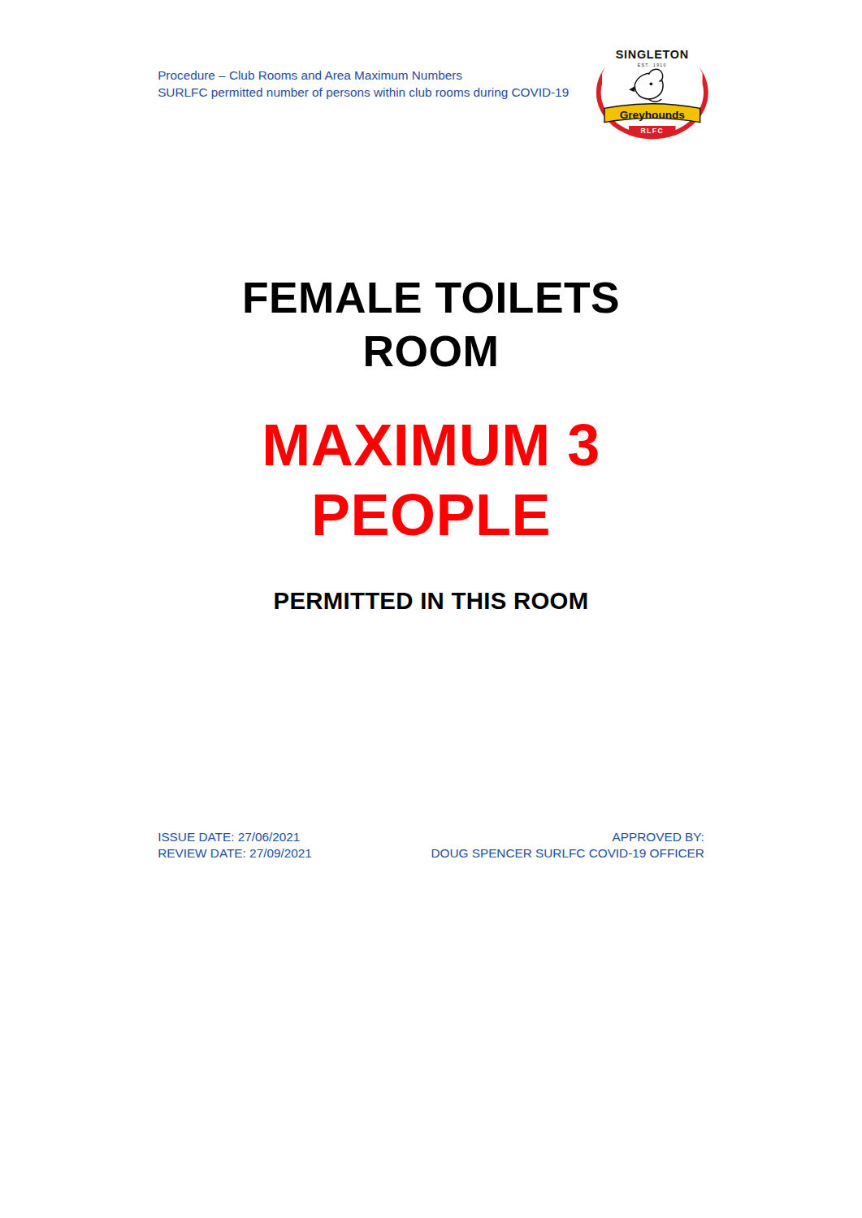Procedure – Club Rooms and Area Maximum Numbers SURLFC permitted number of persons within club rooms during COVID-19
SINGLETON EST. 1910 Greyhounds RLFC
FEMALE TOILETS
ROOM
MAXIMUM 3
PEOPLE
PERMITTED IN THIS ROOM
ISSUE DATE: 27/06/2021
REVIEW DATE: 27/09/2021
APPROVED BY:
DOUG SPENCER SURLFC COVID-19 OFFICER